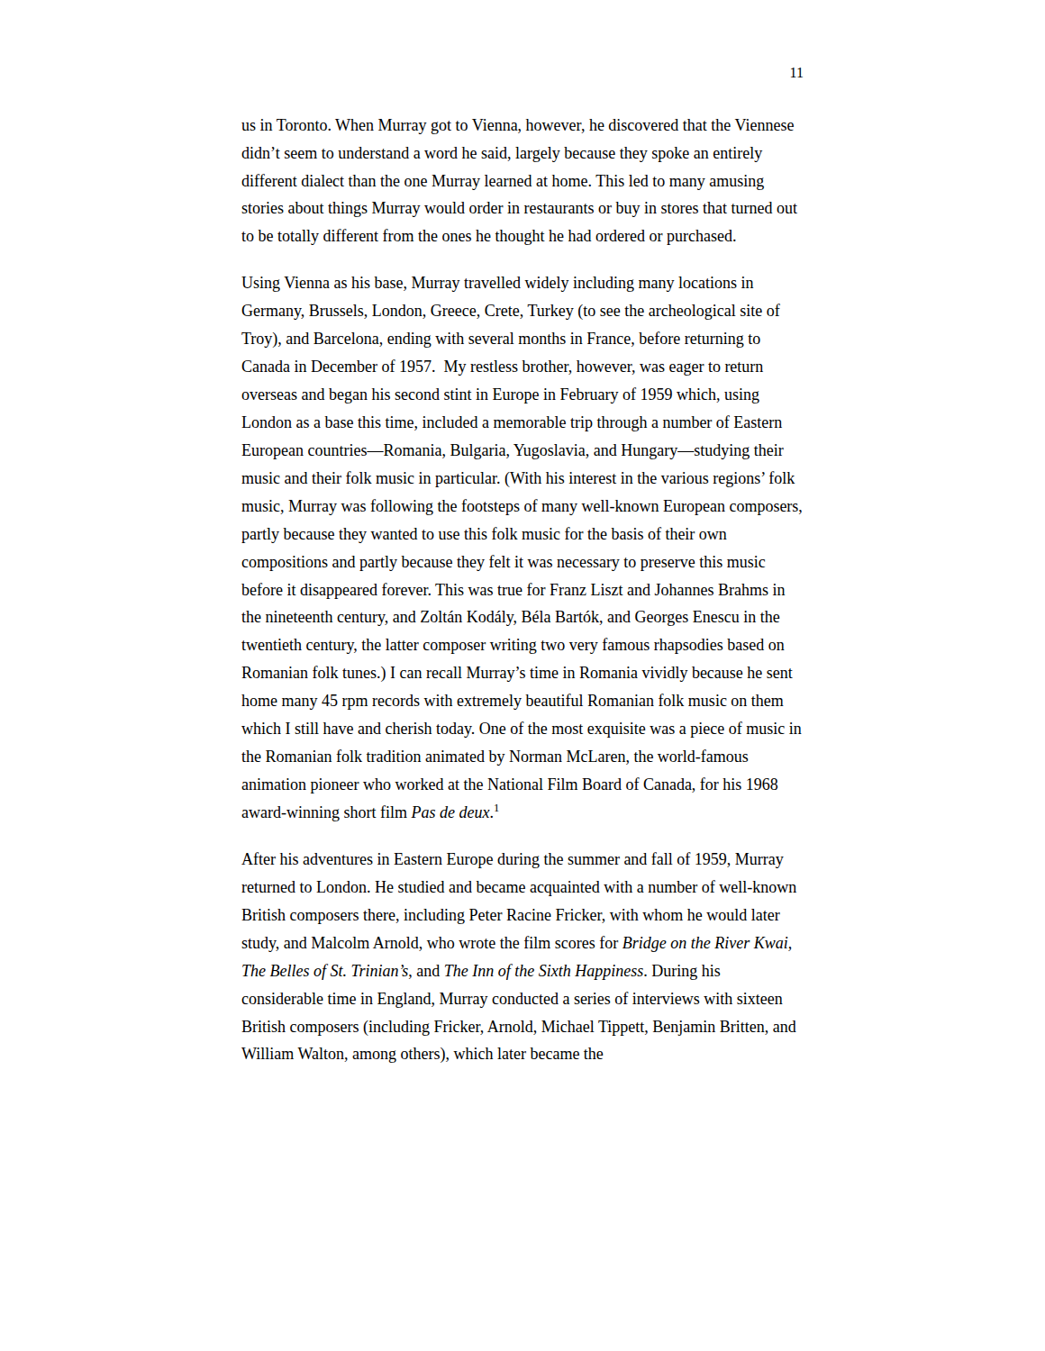11
us in Toronto. When Murray got to Vienna, however, he discovered that the Viennese didn’t seem to understand a word he said, largely because they spoke an entirely different dialect than the one Murray learned at home. This led to many amusing stories about things Murray would order in restaurants or buy in stores that turned out to be totally different from the ones he thought he had ordered or purchased.
Using Vienna as his base, Murray travelled widely including many locations in Germany, Brussels, London, Greece, Crete, Turkey (to see the archeological site of Troy), and Barcelona, ending with several months in France, before returning to Canada in December of 1957. My restless brother, however, was eager to return overseas and began his second stint in Europe in February of 1959 which, using London as a base this time, included a memorable trip through a number of Eastern European countries—Romania, Bulgaria, Yugoslavia, and Hungary—studying their music and their folk music in particular. (With his interest in the various regions’ folk music, Murray was following the footsteps of many well-known European composers, partly because they wanted to use this folk music for the basis of their own compositions and partly because they felt it was necessary to preserve this music before it disappeared forever. This was true for Franz Liszt and Johannes Brahms in the nineteenth century, and Zoltán Kodály, Béla Bartók, and Georges Enescu in the twentieth century, the latter composer writing two very famous rhapsodies based on Romanian folk tunes.) I can recall Murray’s time in Romania vividly because he sent home many 45 rpm records with extremely beautiful Romanian folk music on them which I still have and cherish today. One of the most exquisite was a piece of music in the Romanian folk tradition animated by Norman McLaren, the world-famous animation pioneer who worked at the National Film Board of Canada, for his 1968 award-winning short film Pas de deux.1
After his adventures in Eastern Europe during the summer and fall of 1959, Murray returned to London. He studied and became acquainted with a number of well-known British composers there, including Peter Racine Fricker, with whom he would later study, and Malcolm Arnold, who wrote the film scores for Bridge on the River Kwai, The Belles of St. Trinian’s, and The Inn of the Sixth Happiness. During his considerable time in England, Murray conducted a series of interviews with sixteen British composers (including Fricker, Arnold, Michael Tippett, Benjamin Britten, and William Walton, among others), which later became the